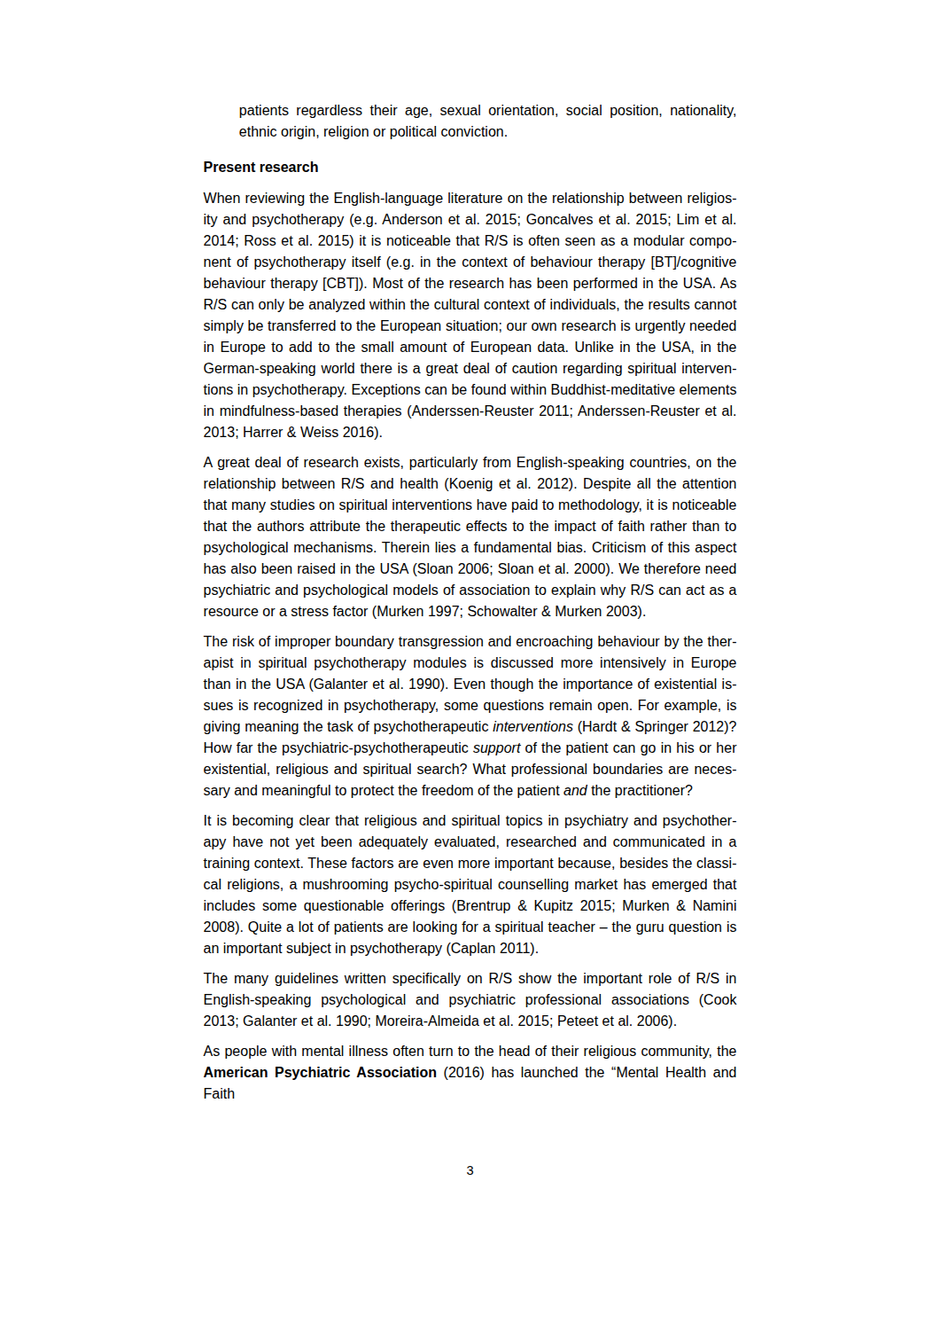patients regardless their age, sexual orientation, social position, nationality, ethnic origin, religion or political conviction.
Present research
When reviewing the English-language literature on the relationship between religiosity and psychotherapy (e.g. Anderson et al. 2015; Goncalves et al. 2015; Lim et al. 2014; Ross et al. 2015) it is noticeable that R/S is often seen as a modular component of psychotherapy itself (e.g. in the context of behaviour therapy [BT]/cognitive behaviour therapy [CBT]). Most of the research has been performed in the USA. As R/S can only be analyzed within the cultural context of individuals, the results cannot simply be transferred to the European situation; our own research is urgently needed in Europe to add to the small amount of European data. Unlike in the USA, in the German-speaking world there is a great deal of caution regarding spiritual interventions in psychotherapy. Exceptions can be found within Buddhist-meditative elements in mindfulness-based therapies (Anderssen-Reuster 2011; Anderssen-Reuster et al. 2013; Harrer & Weiss 2016).
A great deal of research exists, particularly from English-speaking countries, on the relationship between R/S and health (Koenig et al. 2012). Despite all the attention that many studies on spiritual interventions have paid to methodology, it is noticeable that the authors attribute the therapeutic effects to the impact of faith rather than to psychological mechanisms. Therein lies a fundamental bias. Criticism of this aspect has also been raised in the USA (Sloan 2006; Sloan et al. 2000). We therefore need psychiatric and psychological models of association to explain why R/S can act as a resource or a stress factor (Murken 1997; Schowalter & Murken 2003).
The risk of improper boundary transgression and encroaching behaviour by the therapist in spiritual psychotherapy modules is discussed more intensively in Europe than in the USA (Galanter et al. 1990). Even though the importance of existential issues is recognized in psychotherapy, some questions remain open. For example, is giving meaning the task of psychotherapeutic interventions (Hardt & Springer 2012)? How far the psychiatric-psychotherapeutic support of the patient can go in his or her existential, religious and spiritual search? What professional boundaries are necessary and meaningful to protect the freedom of the patient and the practitioner?
It is becoming clear that religious and spiritual topics in psychiatry and psychotherapy have not yet been adequately evaluated, researched and communicated in a training context. These factors are even more important because, besides the classical religions, a mushrooming psycho-spiritual counselling market has emerged that includes some questionable offerings (Brentrup & Kupitz 2015; Murken & Namini 2008). Quite a lot of patients are looking for a spiritual teacher – the guru question is an important subject in psychotherapy (Caplan 2011).
The many guidelines written specifically on R/S show the important role of R/S in English-speaking psychological and psychiatric professional associations (Cook 2013; Galanter et al. 1990; Moreira-Almeida et al. 2015; Peteet et al. 2006).
As people with mental illness often turn to the head of their religious community, the American Psychiatric Association (2016) has launched the “Mental Health and Faith
3